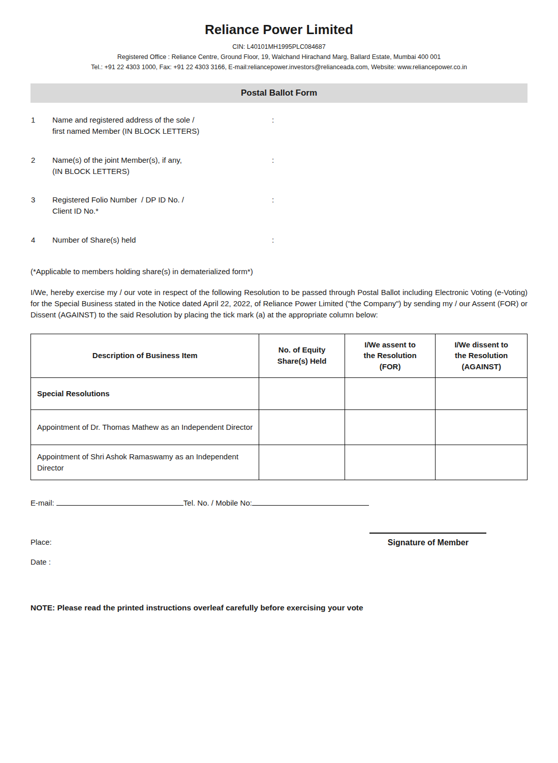Reliance Power Limited
CIN: L40101MH1995PLC084687
Registered Office : Reliance Centre, Ground Floor, 19, Walchand Hirachand Marg, Ballard Estate, Mumbai 400 001
Tel.: +91 22 4303 1000, Fax: +91 22 4303 3166, E-mail:reliancepower.investors@relianceada.com, Website: www.reliancepower.co.in
Postal Ballot Form
| 1 | Name and registered address of the sole / first named Member (IN BLOCK LETTERS) | : | |
| 2 | Name(s) of the joint Member(s), if any, (IN BLOCK LETTERS) | : | |
| 3 | Registered Folio Number / DP ID No. / Client ID No.* | : | |
| 4 | Number of Share(s) held | : | |
(*Applicable to members holding share(s) in dematerialized form*)
I/We, hereby exercise my / our vote in respect of the following Resolution to be passed through Postal Ballot including Electronic Voting (e-Voting) for the Special Business stated in the Notice dated April 22, 2022, of Reliance Power Limited ("the Company") by sending my / our Assent (FOR) or Dissent (AGAINST) to the said Resolution by placing the tick mark (a) at the appropriate column below:
| Description of Business Item | No. of Equity Share(s) Held | I/We assent to the Resolution (FOR) | I/We dissent to the Resolution (AGAINST) |
| --- | --- | --- | --- |
| Special Resolutions | | | |
| Appointment of Dr. Thomas Mathew as an Independent Director | | | |
| Appointment of Shri Ashok Ramaswamy as an Independent Director | | | |
E-mail: Tel. No. / Mobile No:
| Place: Date : | Signature of Member |
NOTE: Please read the printed instructions overleaf carefully before exercising your vote